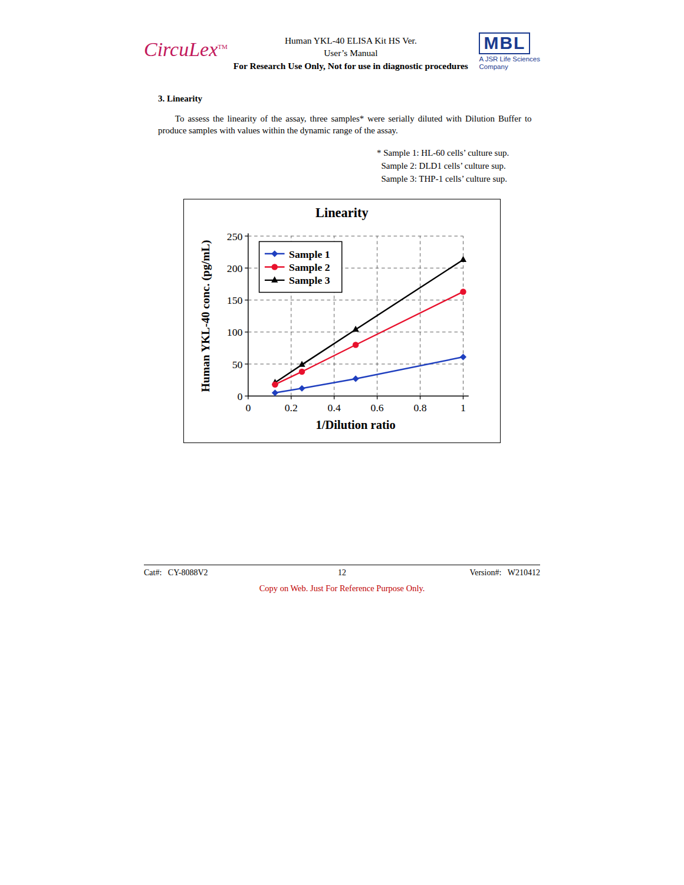CircuLexTM
Human YKL-40 ELISA Kit HS Ver.
User’s Manual
For Research Use Only, Not for use in diagnostic procedures
MBL
A JSR Life Sciences
Company
3. Linearity
To assess the linearity of the assay, three samples* were serially diluted with Dilution Buffer to produce samples with values within the dynamic range of the assay.
* Sample 1: HL-60 cells’ culture sup.
Sample 2: DLD1 cells’ culture sup.
Sample 3: THP-1 cells’ culture sup.
Linearity 0 50 100 150 200 250 0 0.2 0.4 0.6 0.8 1 1/Dilution ratio Human YKL-40 conc. (pg/mL) Sample 1 Sample 2 Sample 3
Cat#: CY-8088V2
12
Version#: W210412
Copy on Web. Just For Reference Purpose Only.